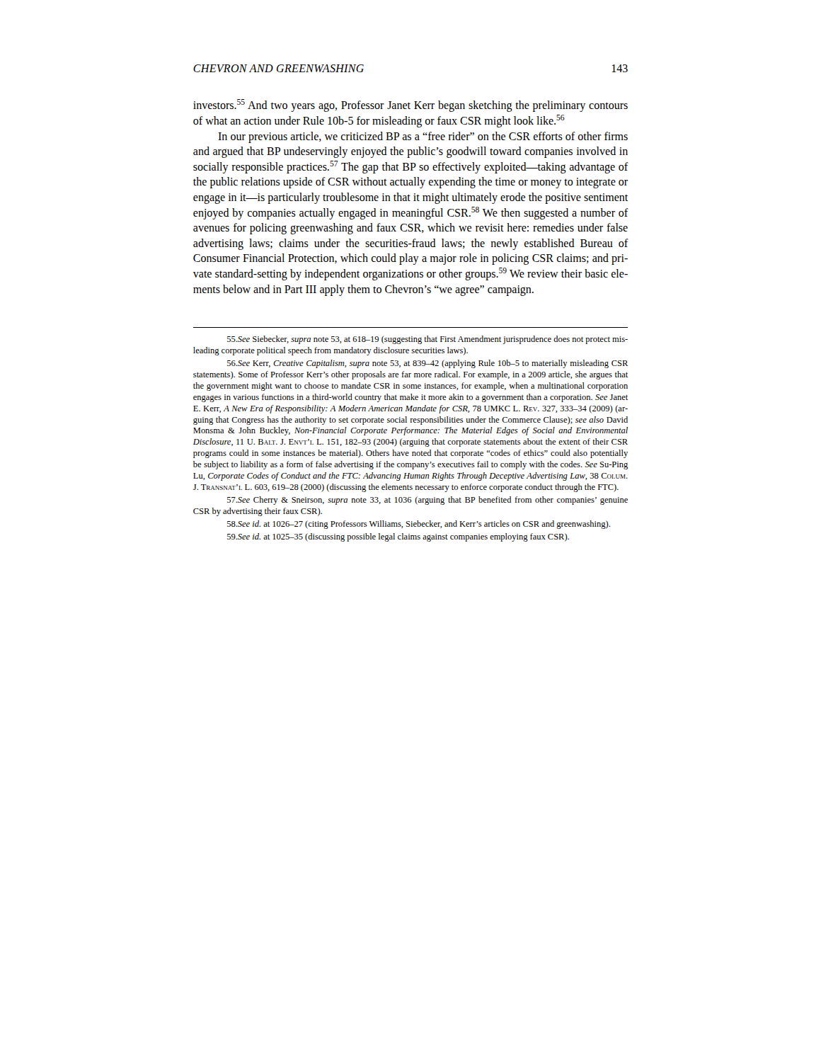CHEVRON AND GREENWASHING 143
investors.55 And two years ago, Professor Janet Kerr began sketching the preliminary contours of what an action under Rule 10b-5 for misleading or faux CSR might look like.56
In our previous article, we criticized BP as a “free rider” on the CSR efforts of other firms and argued that BP undeservingly enjoyed the public’s goodwill toward companies involved in socially responsible practices.57 The gap that BP so effectively exploited—taking advantage of the public relations upside of CSR without actually expending the time or money to integrate or engage in it—is particularly troublesome in that it might ultimately erode the positive sentiment enjoyed by companies actually engaged in meaningful CSR.58 We then suggested a number of avenues for policing greenwashing and faux CSR, which we revisit here: remedies under false advertising laws; claims under the securities-fraud laws; the newly established Bureau of Consumer Financial Protection, which could play a major role in policing CSR claims; and private standard-setting by independent organizations or other groups.59 We review their basic elements below and in Part III apply them to Chevron’s “we agree” campaign.
55. See Siebecker, supra note 53, at 618–19 (suggesting that First Amendment jurisprudence does not protect misleading corporate political speech from mandatory disclosure securities laws).
56. See Kerr, Creative Capitalism, supra note 53, at 839–42 (applying Rule 10b–5 to materially misleading CSR statements). Some of Professor Kerr’s other proposals are far more radical. For example, in a 2009 article, she argues that the government might want to choose to mandate CSR in some instances, for example, when a multinational corporation engages in various functions in a third-world country that make it more akin to a government than a corporation. See Janet E. Kerr, A New Era of Responsibility: A Modern American Mandate for CSR, 78 UMKC L. Rev. 327, 333–34 (2009) (arguing that Congress has the authority to set corporate social responsibilities under the Commerce Clause); see also David Monsma & John Buckley, Non-Financial Corporate Performance: The Material Edges of Social and Environmental Disclosure, 11 U. Balt. J. Envt’l L. 151, 182–93 (2004) (arguing that corporate statements about the extent of their CSR programs could in some instances be material). Others have noted that corporate “codes of ethics” could also potentially be subject to liability as a form of false advertising if the company’s executives fail to comply with the codes. See Su-Ping Lu, Corporate Codes of Conduct and the FTC: Advancing Human Rights Through Deceptive Advertising Law, 38 Colum. J. Transnat’l L. 603, 619–28 (2000) (discussing the elements necessary to enforce corporate conduct through the FTC).
57. See Cherry & Sneirson, supra note 33, at 1036 (arguing that BP benefited from other companies’ genuine CSR by advertising their faux CSR).
58. See id. at 1026–27 (citing Professors Williams, Siebecker, and Kerr’s articles on CSR and greenwashing).
59. See id. at 1025–35 (discussing possible legal claims against companies employing faux CSR).